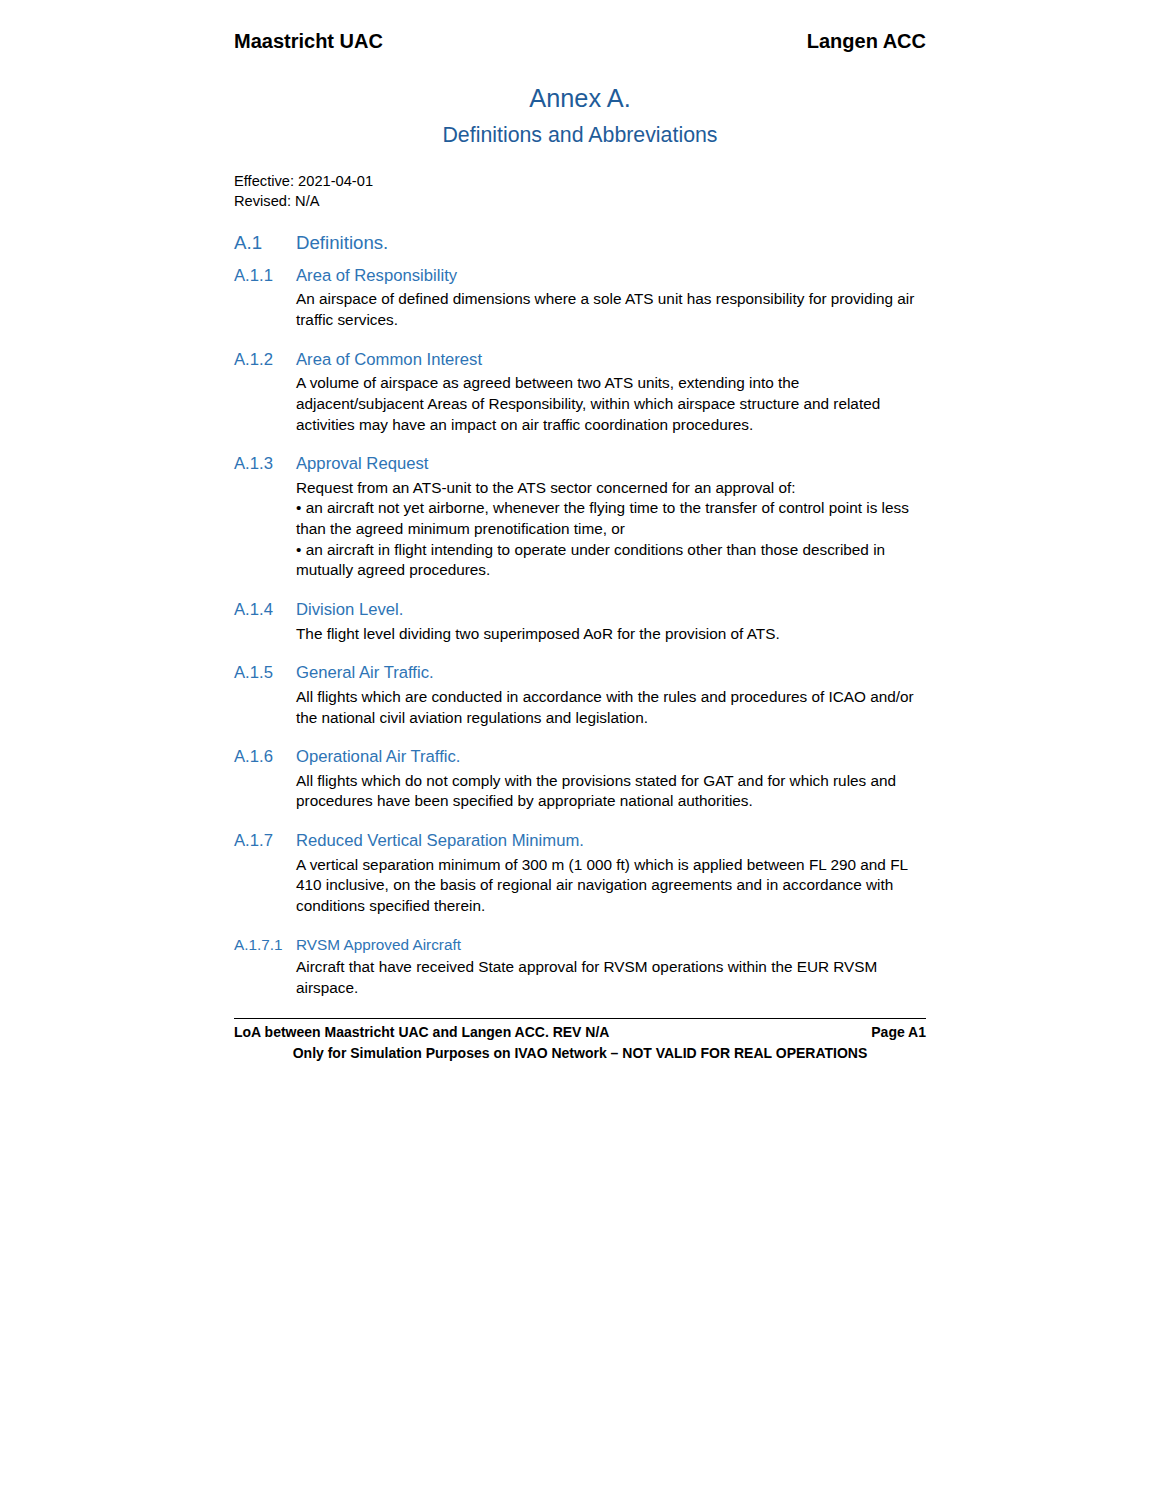Maastricht UAC Langen ACC
Annex A.
Definitions and Abbreviations
Effective: 2021-04-01
Revised: N/A
A.1 Definitions.
A.1.1 Area of Responsibility
An airspace of defined dimensions where a sole ATS unit has responsibility for providing air traffic services.
A.1.2 Area of Common Interest
A volume of airspace as agreed between two ATS units, extending into the adjacent/subjacent Areas of Responsibility, within which airspace structure and related activities may have an impact on air traffic coordination procedures.
A.1.3 Approval Request
Request from an ATS-unit to the ATS sector concerned for an approval of:
• an aircraft not yet airborne, whenever the flying time to the transfer of control point is less than the agreed minimum prenotification time, or
• an aircraft in flight intending to operate under conditions other than those described in mutually agreed procedures.
A.1.4 Division Level.
The flight level dividing two superimposed AoR for the provision of ATS.
A.1.5 General Air Traffic.
All flights which are conducted in accordance with the rules and procedures of ICAO and/or the national civil aviation regulations and legislation.
A.1.6 Operational Air Traffic.
All flights which do not comply with the provisions stated for GAT and for which rules and procedures have been specified by appropriate national authorities.
A.1.7 Reduced Vertical Separation Minimum.
A vertical separation minimum of 300 m (1 000 ft) which is applied between FL 290 and FL 410 inclusive, on the basis of regional air navigation agreements and in accordance with conditions specified therein.
A.1.7.1 RVSM Approved Aircraft
Aircraft that have received State approval for RVSM operations within the EUR RVSM airspace.
LoA between Maastricht UAC and Langen ACC. REV N/A Page A1
Only for Simulation Purposes on IVAO Network – NOT VALID FOR REAL OPERATIONS